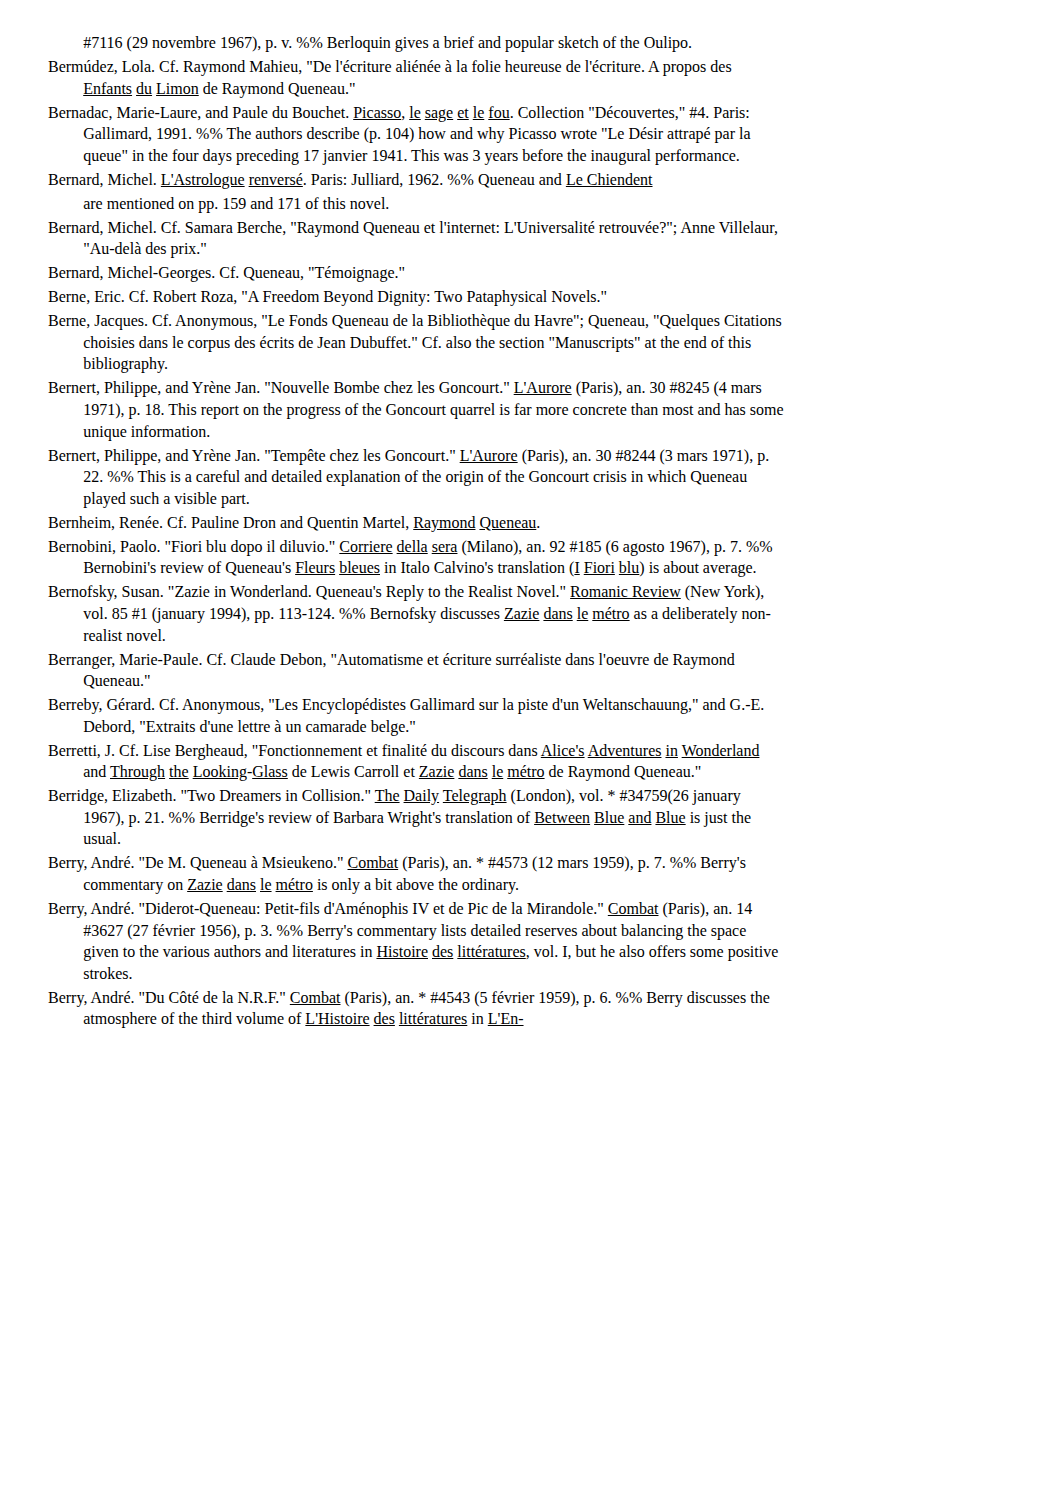#7116 (29 novembre 1967), p. v. %% Berloquin gives a brief and popular sketch of the Oulipo.
Bermúdez, Lola. Cf. Raymond Mahieu, "De l'écriture aliénée à la folie heureuse de l'écriture. A propos des Enfants du Limon de Raymond Queneau."
Bernadac, Marie-Laure, and Paule du Bouchet. Picasso, le sage et le fou. Collection "Découvertes," #4. Paris: Gallimard, 1991. %% The authors describe (p. 104) how and why Picasso wrote "Le Désir attrapé par la queue" in the four days preceding 17 janvier 1941. This was 3 years before the inaugural performance.
Bernard, Michel. L'Astrologue renversé. Paris: Julliard, 1962. %% Queneau and Le Chiendent
are mentioned on pp. 159 and 171 of this novel.
Bernard, Michel. Cf. Samara Berche, "Raymond Queneau et l'internet: L'Universalité retrouvée?"; Anne Villelaur, "Au-delà des prix."
Bernard, Michel-Georges. Cf. Queneau, "Témoignage."
Berne, Eric. Cf. Robert Roza, "A Freedom Beyond Dignity: Two Pataphysical Novels."
Berne, Jacques. Cf. Anonymous, "Le Fonds Queneau de la Bibliothèque du Havre"; Queneau, "Quelques Citations choisies dans le corpus des écrits de Jean Dubuffet." Cf. also the section "Manuscripts" at the end of this bibliography.
Bernert, Philippe, and Yrène Jan. "Nouvelle Bombe chez les Goncourt." L'Aurore (Paris), an. 30 #8245 (4 mars 1971), p. 18. This report on the progress of the Goncourt quarrel is far more concrete than most and has some unique information.
Bernert, Philippe, and Yrène Jan. "Tempête chez les Goncourt." L'Aurore (Paris), an. 30 #8244 (3 mars 1971), p. 22. %% This is a careful and detailed explanation of the origin of the Goncourt crisis in which Queneau played such a visible part.
Bernheim, Renée. Cf. Pauline Dron and Quentin Martel, Raymond Queneau.
Bernobini, Paolo. "Fiori blu dopo il diluvio." Corriere della sera (Milano), an. 92 #185 (6 agosto 1967), p. 7. %% Bernobini's review of Queneau's Fleurs bleues in Italo Calvino's translation (I Fiori blu) is about average.
Bernofsky, Susan. "Zazie in Wonderland. Queneau's Reply to the Realist Novel." Romanic Review (New York), vol. 85 #1 (january 1994), pp. 113-124. %% Bernofsky discusses Zazie dans le métro as a deliberately non-realist novel.
Berranger, Marie-Paule. Cf. Claude Debon, "Automatisme et écriture surréaliste dans l'oeuvre de Raymond Queneau."
Berreby, Gérard. Cf. Anonymous, "Les Encyclopédistes Gallimard sur la piste d'un Weltanschauung," and G.-E. Debord, "Extraits d'une lettre à un camarade belge."
Berretti, J. Cf. Lise Bergheaud, "Fonctionnement et finalité du discours dans Alice's Adventures in Wonderland and Through the Looking-Glass de Lewis Carroll et Zazie dans le métro de Raymond Queneau."
Berridge, Elizabeth. "Two Dreamers in Collision." The Daily Telegraph (London), vol. * #34759(26 january 1967), p. 21. %% Berridge's review of Barbara Wright's translation of Between Blue and Blue is just the usual.
Berry, André. "De M. Queneau à Msieukeno." Combat (Paris), an. * #4573 (12 mars 1959), p. 7. %% Berry's commentary on Zazie dans le métro is only a bit above the ordinary.
Berry, André. "Diderot-Queneau: Petit-fils d'Aménophis IV et de Pic de la Mirandole." Combat (Paris), an. 14 #3627 (27 février 1956), p. 3. %% Berry's commentary lists detailed reserves about balancing the space given to the various authors and literatures in Histoire des littératures, vol. I, but he also offers some positive strokes.
Berry, André. "Du Côté de la N.R.F." Combat (Paris), an. * #4543 (5 février 1959), p. 6. %% Berry discusses the atmosphere of the third volume of L'Histoire des littératures in L'En-